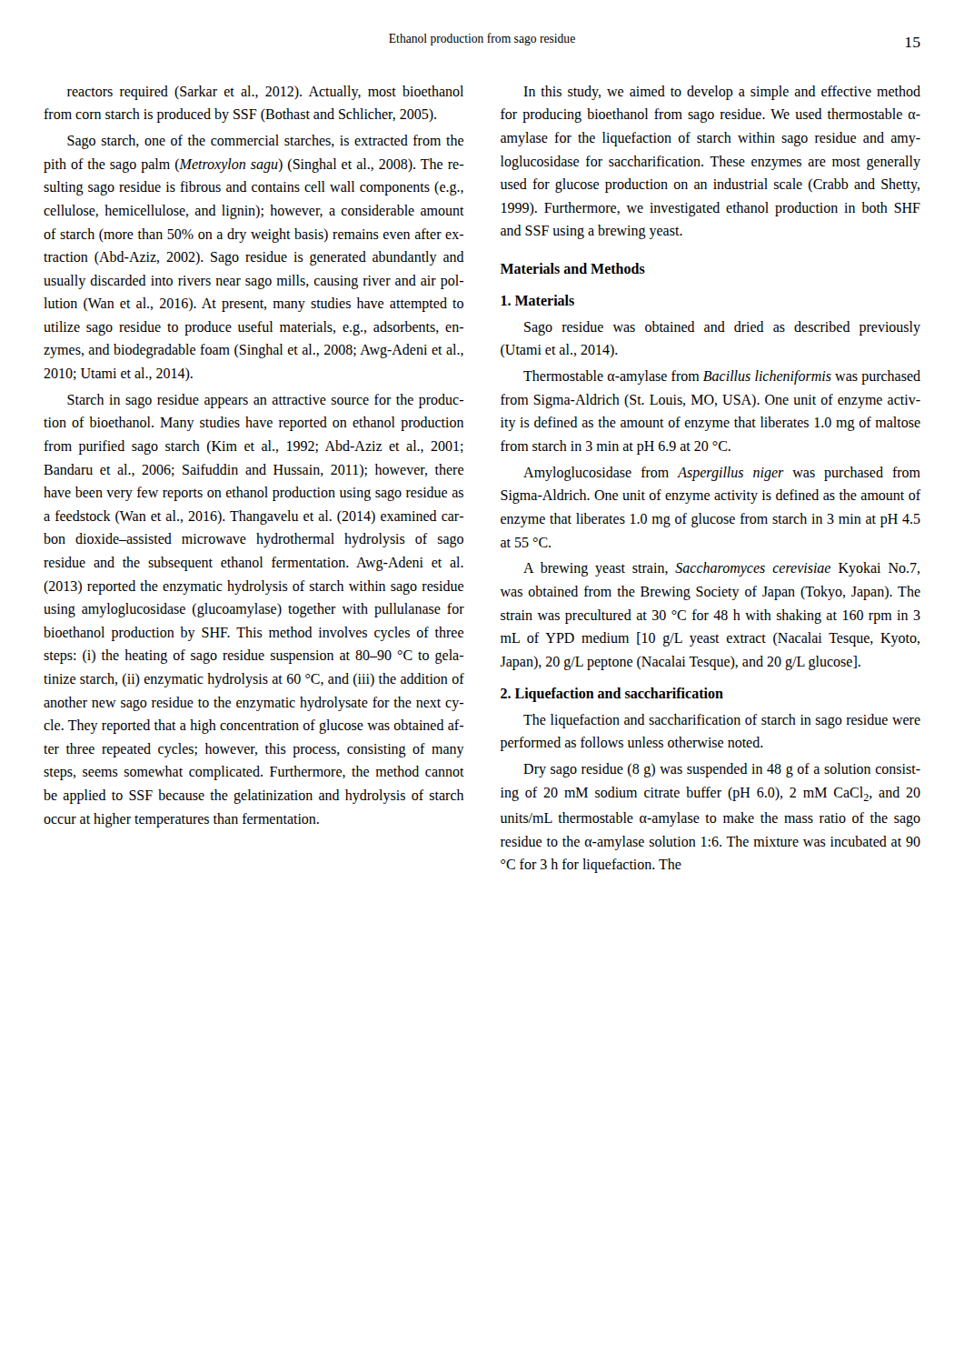Ethanol production from sago residue 15
reactors required (Sarkar et al., 2012). Actually, most bioethanol from corn starch is produced by SSF (Bothast and Schlicher, 2005).
Sago starch, one of the commercial starches, is extracted from the pith of the sago palm (Metroxylon sagu) (Singhal et al., 2008). The resulting sago residue is fibrous and contains cell wall components (e.g., cellulose, hemicellulose, and lignin); however, a considerable amount of starch (more than 50% on a dry weight basis) remains even after extraction (Abd-Aziz, 2002). Sago residue is generated abundantly and usually discarded into rivers near sago mills, causing river and air pollution (Wan et al., 2016). At present, many studies have attempted to utilize sago residue to produce useful materials, e.g., adsorbents, enzymes, and biodegradable foam (Singhal et al., 2008; Awg-Adeni et al., 2010; Utami et al., 2014).
Starch in sago residue appears an attractive source for the production of bioethanol. Many studies have reported on ethanol production from purified sago starch (Kim et al., 1992; Abd-Aziz et al., 2001; Bandaru et al., 2006; Saifuddin and Hussain, 2011); however, there have been very few reports on ethanol production using sago residue as a feedstock (Wan et al., 2016). Thangavelu et al. (2014) examined carbon dioxide–assisted microwave hydrothermal hydrolysis of sago residue and the subsequent ethanol fermentation. Awg-Adeni et al. (2013) reported the enzymatic hydrolysis of starch within sago residue using amyloglucosidase (glucoamylase) together with pullulanase for bioethanol production by SHF. This method involves cycles of three steps: (i) the heating of sago residue suspension at 80–90 °C to gelatinize starch, (ii) enzymatic hydrolysis at 60 °C, and (iii) the addition of another new sago residue to the enzymatic hydrolysate for the next cycle. They reported that a high concentration of glucose was obtained after three repeated cycles; however, this process, consisting of many steps, seems somewhat complicated. Furthermore, the method cannot be applied to SSF because the gelatinization and hydrolysis of starch occur at higher temperatures than fermentation.
In this study, we aimed to develop a simple and effective method for producing bioethanol from sago residue. We used thermostable α-amylase for the liquefaction of starch within sago residue and amyloglucosidase for saccharification. These enzymes are most generally used for glucose production on an industrial scale (Crabb and Shetty, 1999). Furthermore, we investigated ethanol production in both SHF and SSF using a brewing yeast.
Materials and Methods
1. Materials
Sago residue was obtained and dried as described previously (Utami et al., 2014).
Thermostable α-amylase from Bacillus licheniformis was purchased from Sigma-Aldrich (St. Louis, MO, USA). One unit of enzyme activity is defined as the amount of enzyme that liberates 1.0 mg of maltose from starch in 3 min at pH 6.9 at 20 °C.
Amyloglucosidase from Aspergillus niger was purchased from Sigma-Aldrich. One unit of enzyme activity is defined as the amount of enzyme that liberates 1.0 mg of glucose from starch in 3 min at pH 4.5 at 55 °C.
A brewing yeast strain, Saccharomyces cerevisiae Kyokai No.7, was obtained from the Brewing Society of Japan (Tokyo, Japan). The strain was precultured at 30 °C for 48 h with shaking at 160 rpm in 3 mL of YPD medium [10 g/L yeast extract (Nacalai Tesque, Kyoto, Japan), 20 g/L peptone (Nacalai Tesque), and 20 g/L glucose].
2. Liquefaction and saccharification
The liquefaction and saccharification of starch in sago residue were performed as follows unless otherwise noted.
Dry sago residue (8 g) was suspended in 48 g of a solution consisting of 20 mM sodium citrate buffer (pH 6.0), 2 mM CaCl2, and 20 units/mL thermostable α-amylase to make the mass ratio of the sago residue to the α-amylase solution 1:6. The mixture was incubated at 90 °C for 3 h for liquefaction. The